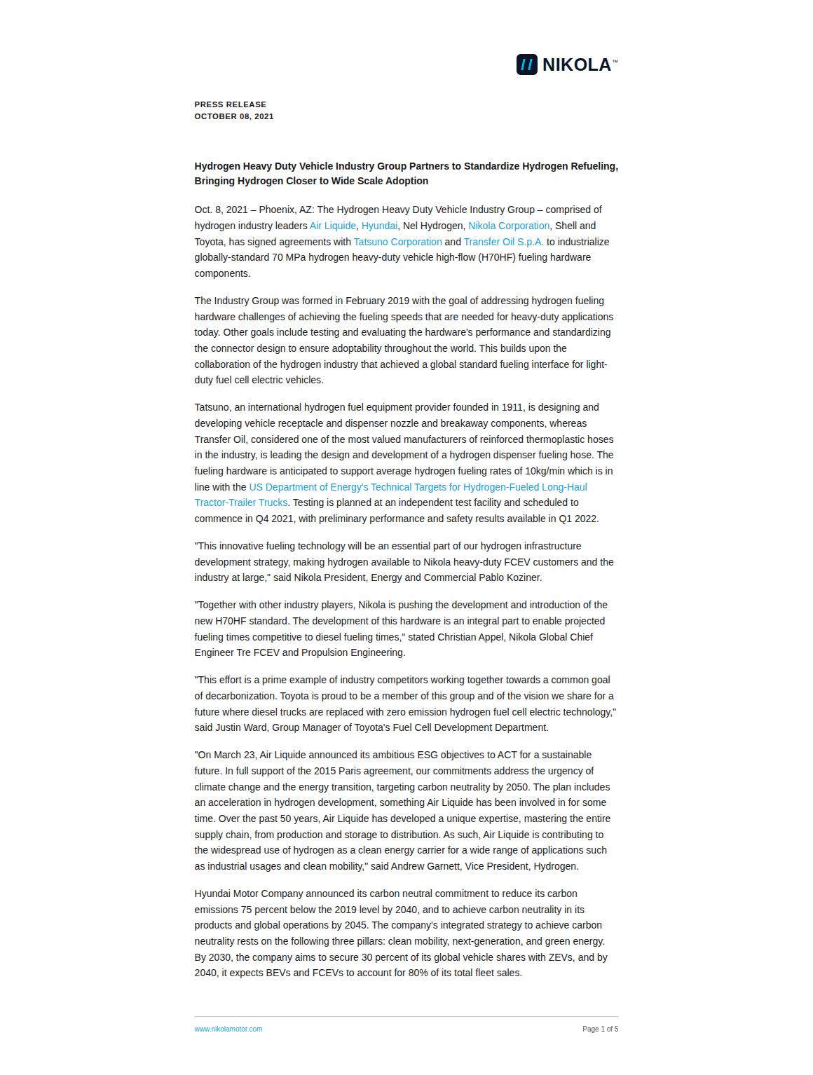NIKOLA™
PRESS RELEASE
OCTOBER 08, 2021
Hydrogen Heavy Duty Vehicle Industry Group Partners to Standardize Hydrogen Refueling, Bringing Hydrogen Closer to Wide Scale Adoption
Oct. 8, 2021 – Phoenix, AZ: The Hydrogen Heavy Duty Vehicle Industry Group – comprised of hydrogen industry leaders Air Liquide, Hyundai, Nel Hydrogen, Nikola Corporation, Shell and Toyota, has signed agreements with Tatsuno Corporation and Transfer Oil S.p.A. to industrialize globally-standard 70 MPa hydrogen heavy-duty vehicle high-flow (H70HF) fueling hardware components.
The Industry Group was formed in February 2019 with the goal of addressing hydrogen fueling hardware challenges of achieving the fueling speeds that are needed for heavy-duty applications today. Other goals include testing and evaluating the hardware's performance and standardizing the connector design to ensure adoptability throughout the world. This builds upon the collaboration of the hydrogen industry that achieved a global standard fueling interface for light-duty fuel cell electric vehicles.
Tatsuno, an international hydrogen fuel equipment provider founded in 1911, is designing and developing vehicle receptacle and dispenser nozzle and breakaway components, whereas Transfer Oil, considered one of the most valued manufacturers of reinforced thermoplastic hoses in the industry, is leading the design and development of a hydrogen dispenser fueling hose. The fueling hardware is anticipated to support average hydrogen fueling rates of 10kg/min which is in line with the US Department of Energy's Technical Targets for Hydrogen-Fueled Long-Haul Tractor-Trailer Trucks. Testing is planned at an independent test facility and scheduled to commence in Q4 2021, with preliminary performance and safety results available in Q1 2022.
"This innovative fueling technology will be an essential part of our hydrogen infrastructure development strategy, making hydrogen available to Nikola heavy-duty FCEV customers and the industry at large," said Nikola President, Energy and Commercial Pablo Koziner.
"Together with other industry players, Nikola is pushing the development and introduction of the new H70HF standard. The development of this hardware is an integral part to enable projected fueling times competitive to diesel fueling times," stated Christian Appel, Nikola Global Chief Engineer Tre FCEV and Propulsion Engineering.
"This effort is a prime example of industry competitors working together towards a common goal of decarbonization. Toyota is proud to be a member of this group and of the vision we share for a future where diesel trucks are replaced with zero emission hydrogen fuel cell electric technology," said Justin Ward, Group Manager of Toyota's Fuel Cell Development Department.
"On March 23, Air Liquide announced its ambitious ESG objectives to ACT for a sustainable future. In full support of the 2015 Paris agreement, our commitments address the urgency of climate change and the energy transition, targeting carbon neutrality by 2050. The plan includes an acceleration in hydrogen development, something Air Liquide has been involved in for some time. Over the past 50 years, Air Liquide has developed a unique expertise, mastering the entire supply chain, from production and storage to distribution. As such, Air Liquide is contributing to the widespread use of hydrogen as a clean energy carrier for a wide range of applications such as industrial usages and clean mobility," said Andrew Garnett, Vice President, Hydrogen.
Hyundai Motor Company announced its carbon neutral commitment to reduce its carbon emissions 75 percent below the 2019 level by 2040, and to achieve carbon neutrality in its products and global operations by 2045. The company's integrated strategy to achieve carbon neutrality rests on the following three pillars: clean mobility, next-generation, and green energy. By 2030, the company aims to secure 30 percent of its global vehicle shares with ZEVs, and by 2040, it expects BEVs and FCEVs to account for 80% of its total fleet sales.
www.nikolamotor.com Page 1 of 5